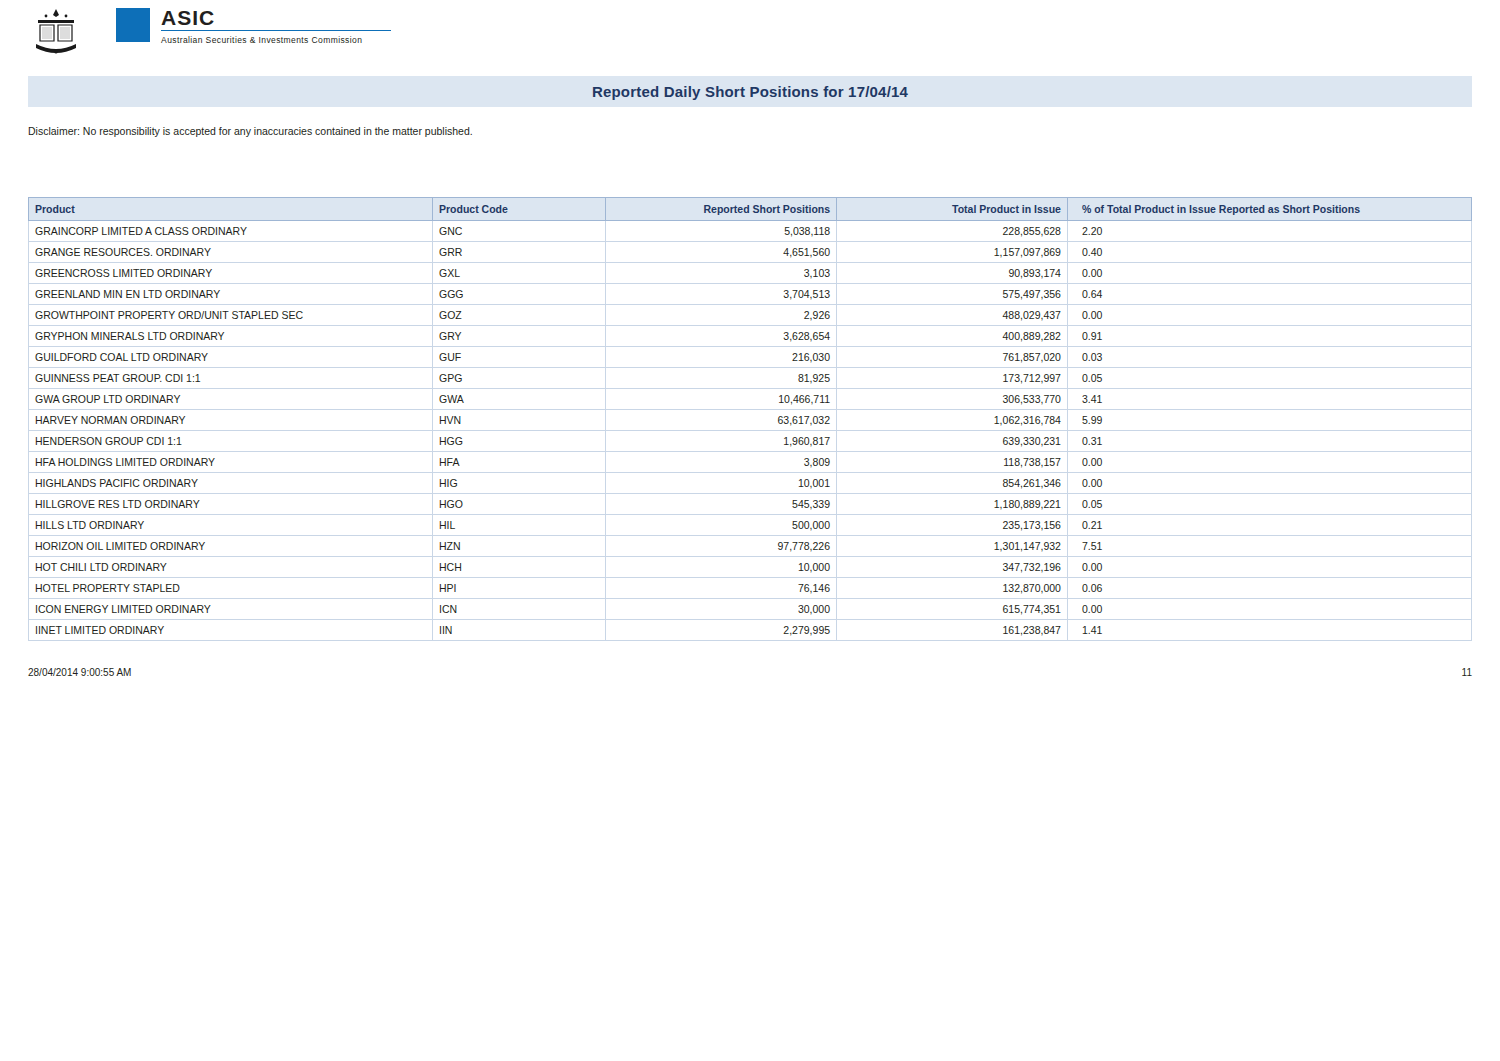ASIC
Australian Securities & Investments Commission
Reported Daily Short Positions for 17/04/14
Disclaimer: No responsibility is accepted for any inaccuracies contained in the matter published.
| Product | Product Code | Reported Short Positions | Total Product in Issue | % of Total Product in Issue Reported as Short Positions |
| --- | --- | --- | --- | --- |
| GRAINCORP LIMITED A CLASS ORDINARY | GNC | 5,038,118 | 228,855,628 | 2.20 |
| GRANGE RESOURCES. ORDINARY | GRR | 4,651,560 | 1,157,097,869 | 0.40 |
| GREENCROSS LIMITED ORDINARY | GXL | 3,103 | 90,893,174 | 0.00 |
| GREENLAND MIN EN LTD ORDINARY | GGG | 3,704,513 | 575,497,356 | 0.64 |
| GROWTHPOINT PROPERTY ORD/UNIT STAPLED SEC | GOZ | 2,926 | 488,029,437 | 0.00 |
| GRYPHON MINERALS LTD ORDINARY | GRY | 3,628,654 | 400,889,282 | 0.91 |
| GUILDFORD COAL LTD ORDINARY | GUF | 216,030 | 761,857,020 | 0.03 |
| GUINNESS PEAT GROUP. CDI 1:1 | GPG | 81,925 | 173,712,997 | 0.05 |
| GWA GROUP LTD ORDINARY | GWA | 10,466,711 | 306,533,770 | 3.41 |
| HARVEY NORMAN ORDINARY | HVN | 63,617,032 | 1,062,316,784 | 5.99 |
| HENDERSON GROUP CDI 1:1 | HGG | 1,960,817 | 639,330,231 | 0.31 |
| HFA HOLDINGS LIMITED ORDINARY | HFA | 3,809 | 118,738,157 | 0.00 |
| HIGHLANDS PACIFIC ORDINARY | HIG | 10,001 | 854,261,346 | 0.00 |
| HILLGROVE RES LTD ORDINARY | HGO | 545,339 | 1,180,889,221 | 0.05 |
| HILLS LTD ORDINARY | HIL | 500,000 | 235,173,156 | 0.21 |
| HORIZON OIL LIMITED ORDINARY | HZN | 97,778,226 | 1,301,147,932 | 7.51 |
| HOT CHILI LTD ORDINARY | HCH | 10,000 | 347,732,196 | 0.00 |
| HOTEL PROPERTY STAPLED | HPI | 76,146 | 132,870,000 | 0.06 |
| ICON ENERGY LIMITED ORDINARY | ICN | 30,000 | 615,774,351 | 0.00 |
| IINET LIMITED ORDINARY | IIN | 2,279,995 | 161,238,847 | 1.41 |
28/04/2014 9:00:55 AM 11